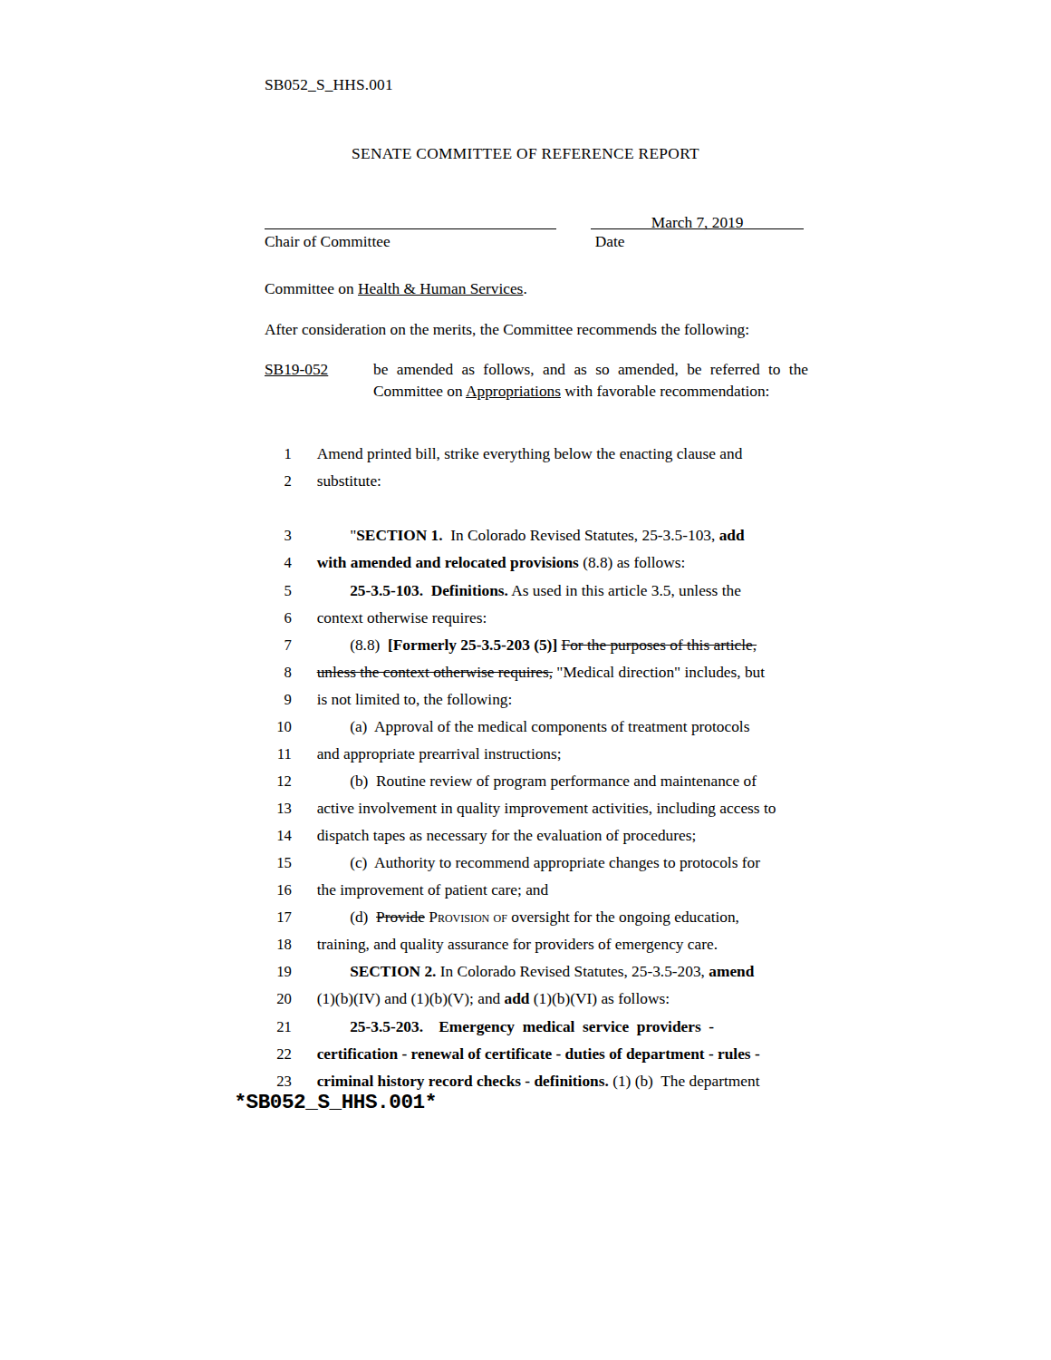SB052_S_HHS.001
SENATE COMMITTEE OF REFERENCE REPORT
March 7, 2019
Chair of Committee
Date
Committee on Health & Human Services.
After consideration on the merits, the Committee recommends the following:
SB19-052
be amended as follows, and as so amended, be referred to the Committee on Appropriations with favorable recommendation:
| 1 | Amend printed bill, strike everything below the enacting clause and |
| 2 | substitute: |
| 3 | " SECTION 1. In Colorado Revised Statutes, 25-3.5-103, add |
| 4 | with amended and relocated provisions (8.8) as follows: |
| 5 | 25-3.5-103. Definitions. As used in this article 3.5, unless the |
| 6 | context otherwise requires: |
| 7 | (8.8) [Formerly 25-3.5-203 (5)] For the purposes of this article, |
| 8 | unless the context otherwise requires, "Medical direction" includes, but |
| 9 | is not limited to, the following: |
| 10 | (a) Approval of the medical components of treatment protocols |
| 11 | and appropriate prearrival instructions; |
| 12 | (b) Routine review of program performance and maintenance of |
| 13 | active involvement in quality improvement activities, including access to |
| 14 | dispatch tapes as necessary for the evaluation of procedures; |
| 15 | (c) Authority to recommend appropriate changes to protocols for |
| 16 | the improvement of patient care; and |
| 17 | (d) Provide Provision of oversight for the ongoing education, |
| 18 | training, and quality assurance for providers of emergency care. |
| 19 | SECTION 2. In Colorado Revised Statutes, 25-3.5-203, amend |
| 20 | (1)(b)(IV) and (1)(b)(V); and add (1)(b)(VI) as follows: |
| 21 | 25-3.5-203. Emergency medical service providers - |
| 22 | certification - renewal of certificate - duties of department - rules - |
| 23 | criminal history record checks - definitions. (1) (b) The department |
*SB052_S_HHS.001*